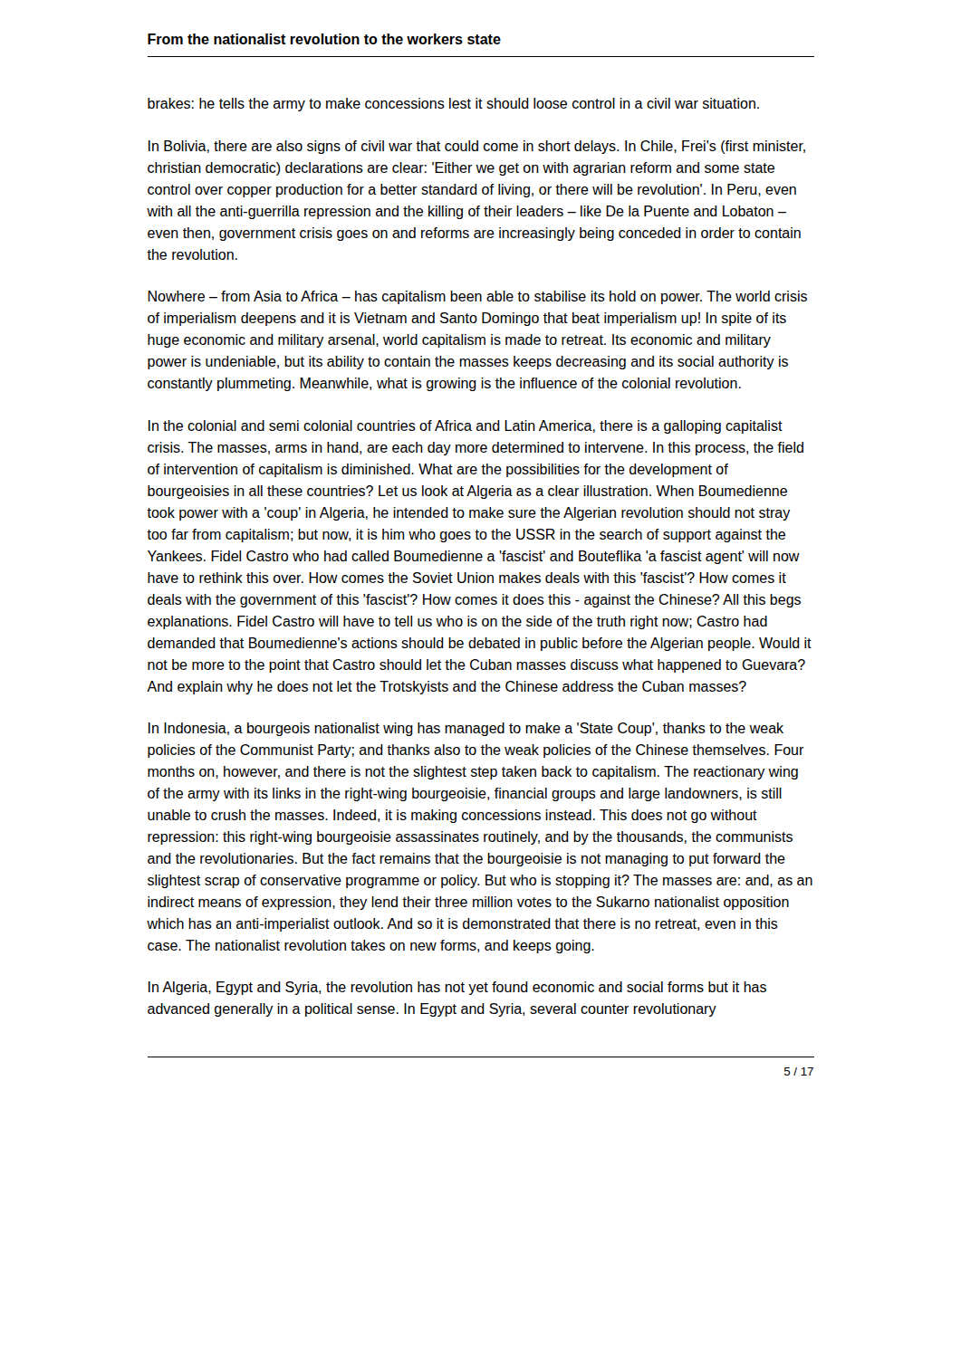From the nationalist revolution to the workers state
brakes: he tells the army to make concessions lest it should loose control in a civil war situation.
In Bolivia, there are also signs of civil war that could come in short delays. In Chile, Frei's (first minister, christian democratic) declarations are clear: 'Either we get on with agrarian reform and some state control over copper production for a better standard of living, or there will be revolution'. In Peru, even with all the anti-guerrilla repression and the killing of their leaders – like De la Puente and Lobaton – even then, government crisis goes on and reforms are increasingly being conceded in order to contain the revolution.
Nowhere – from Asia to Africa – has capitalism been able to stabilise its hold on power. The world crisis of imperialism deepens and it is Vietnam and Santo Domingo that beat imperialism up! In spite of its huge economic and military arsenal, world capitalism is made to retreat. Its economic and military power is undeniable, but its ability to contain the masses keeps decreasing and its social authority is constantly plummeting. Meanwhile, what is growing is the influence of the colonial revolution.
In the colonial and semi colonial countries of Africa and Latin America, there is a galloping capitalist crisis. The masses, arms in hand, are each day more determined to intervene. In this process, the field of intervention of capitalism is diminished. What are the possibilities for the development of bourgeoisies in all these countries? Let us look at Algeria as a clear illustration. When Boumedienne took power with a 'coup' in Algeria, he intended to make sure the Algerian revolution should not stray too far from capitalism; but now, it is him who goes to the USSR in the search of support against the Yankees. Fidel Castro who had called Boumedienne a 'fascist' and Bouteflika 'a fascist agent' will now have to rethink this over. How comes the Soviet Union makes deals with this 'fascist'? How comes it deals with the government of this 'fascist'? How comes it does this - against the Chinese? All this begs explanations. Fidel Castro will have to tell us who is on the side of the truth right now; Castro had demanded that Boumedienne's actions should be debated in public before the Algerian people. Would it not be more to the point that Castro should let the Cuban masses discuss what happened to Guevara? And explain why he does not let the Trotskyists and the Chinese address the Cuban masses?
In Indonesia, a bourgeois nationalist wing has managed to make a 'State Coup', thanks to the weak policies of the Communist Party; and thanks also to the weak policies of the Chinese themselves. Four months on, however, and there is not the slightest step taken back to capitalism. The reactionary wing of the army with its links in the right-wing bourgeoisie, financial groups and large landowners, is still unable to crush the masses. Indeed, it is making concessions instead. This does not go without repression: this right-wing bourgeoisie assassinates routinely, and by the thousands, the communists and the revolutionaries. But the fact remains that the bourgeoisie is not managing to put forward the slightest scrap of conservative programme or policy. But who is stopping it? The masses are: and, as an indirect means of expression, they lend their three million votes to the Sukarno nationalist opposition which has an anti-imperialist outlook. And so it is demonstrated that there is no retreat, even in this case. The nationalist revolution takes on new forms, and keeps going.
In Algeria, Egypt and Syria, the revolution has not yet found economic and social forms but it has advanced generally in a political sense. In Egypt and Syria, several counter revolutionary
5 / 17